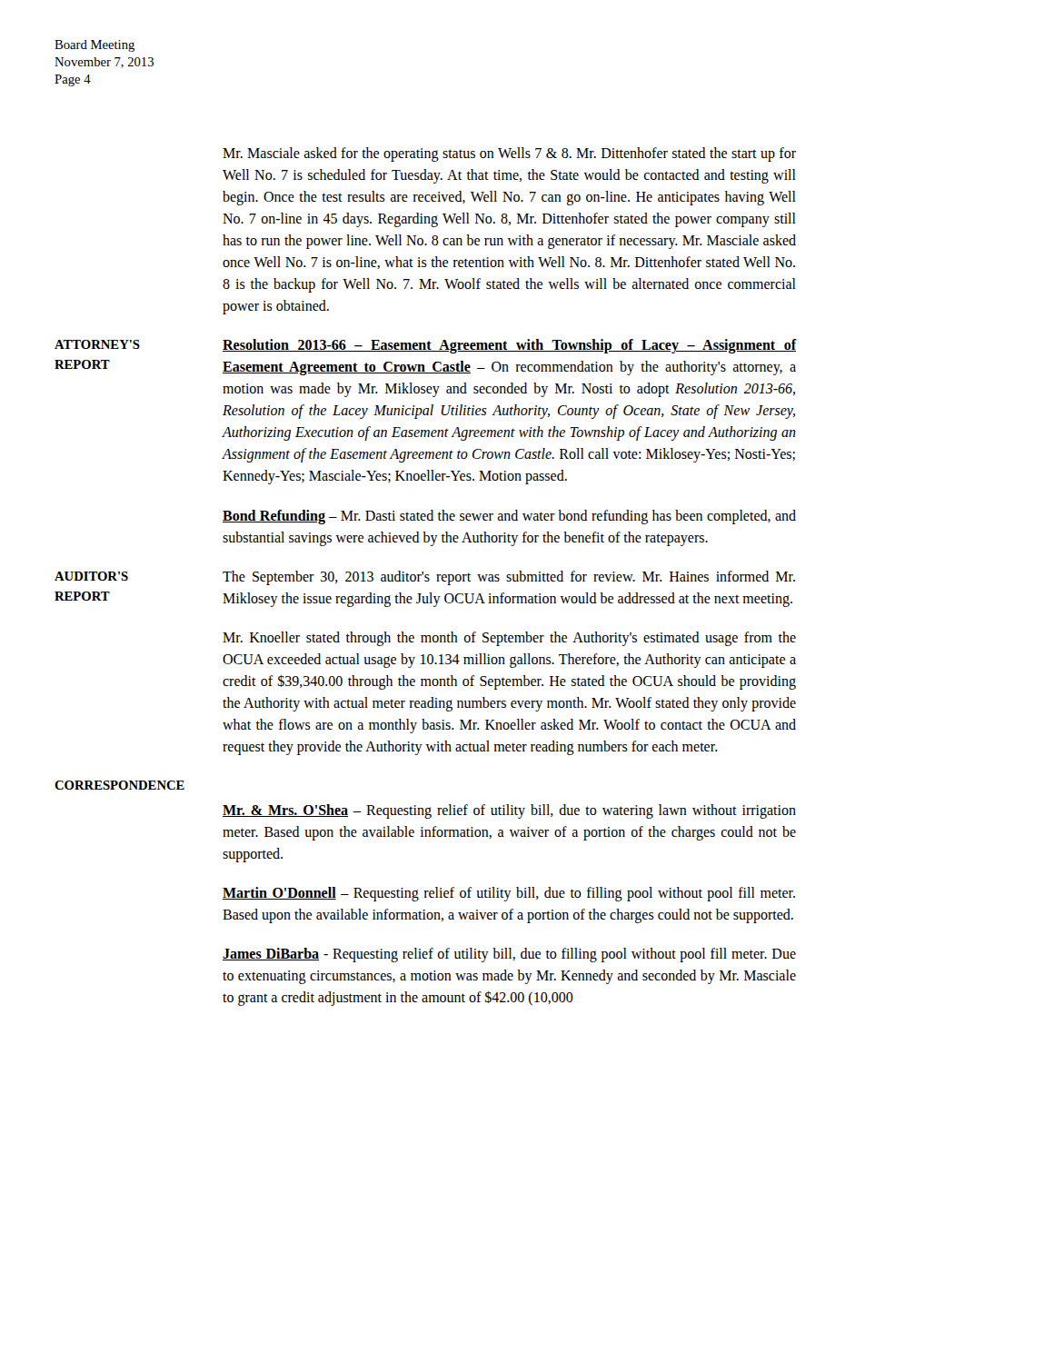Board Meeting
November 7, 2013
Page 4
Mr. Masciale asked for the operating status on Wells 7 & 8. Mr. Dittenhofer stated the start up for Well No. 7 is scheduled for Tuesday. At that time, the State would be contacted and testing will begin. Once the test results are received, Well No. 7 can go on-line. He anticipates having Well No. 7 on-line in 45 days. Regarding Well No. 8, Mr. Dittenhofer stated the power company still has to run the power line. Well No. 8 can be run with a generator if necessary. Mr. Masciale asked once Well No. 7 is on-line, what is the retention with Well No. 8. Mr. Dittenhofer stated Well No. 8 is the backup for Well No. 7. Mr. Woolf stated the wells will be alternated once commercial power is obtained.
ATTORNEY'SREPORT
Resolution 2013-66 – Easement Agreement with Township of Lacey – Assignment of Easement Agreement to Crown Castle – On recommendation by the authority's attorney, a motion was made by Mr. Miklosey and seconded by Mr. Nosti to adopt Resolution 2013-66, Resolution of the Lacey Municipal Utilities Authority, County of Ocean, State of New Jersey, Authorizing Execution of an Easement Agreement with the Township of Lacey and Authorizing an Assignment of the Easement Agreement to Crown Castle. Roll call vote: Miklosey-Yes; Nosti-Yes; Kennedy-Yes; Masciale-Yes; Knoeller-Yes. Motion passed.
Bond Refunding – Mr. Dasti stated the sewer and water bond refunding has been completed, and substantial savings were achieved by the Authority for the benefit of the ratepayers.
AUDITOR'SREPORT
The September 30, 2013 auditor's report was submitted for review. Mr. Haines informed Mr. Miklosey the issue regarding the July OCUA information would be addressed at the next meeting.
Mr. Knoeller stated through the month of September the Authority's estimated usage from the OCUA exceeded actual usage by 10.134 million gallons. Therefore, the Authority can anticipate a credit of $39,340.00 through the month of September. He stated the OCUA should be providing the Authority with actual meter reading numbers every month. Mr. Woolf stated they only provide what the flows are on a monthly basis. Mr. Knoeller asked Mr. Woolf to contact the OCUA and request they provide the Authority with actual meter reading numbers for each meter.
CORRESPONDENCE
Mr. & Mrs. O'Shea – Requesting relief of utility bill, due to watering lawn without irrigation meter. Based upon the available information, a waiver of a portion of the charges could not be supported.
Martin O'Donnell – Requesting relief of utility bill, due to filling pool without pool fill meter. Based upon the available information, a waiver of a portion of the charges could not be supported.
James DiBarba - Requesting relief of utility bill, due to filling pool without pool fill meter. Due to extenuating circumstances, a motion was made by Mr. Kennedy and seconded by Mr. Masciale to grant a credit adjustment in the amount of $42.00 (10,000